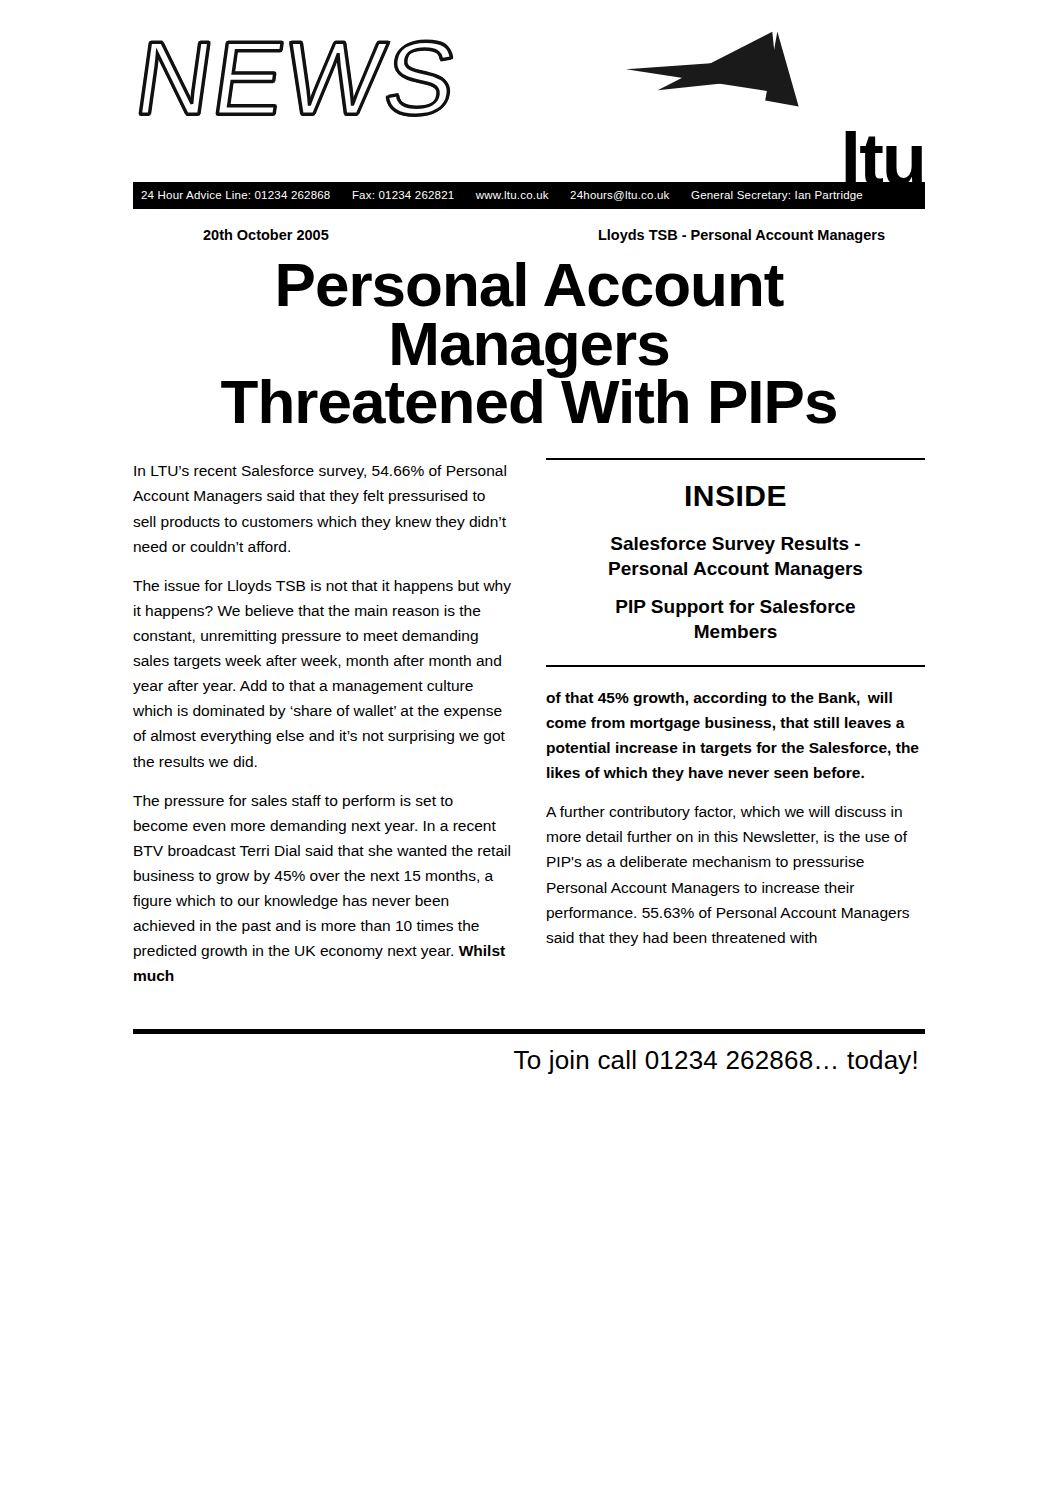NEWS
ltu
.co.uk
24 Hour Advice Line: 01234 262868 Fax: 01234 262821 www.ltu.co.uk 24hours@ltu.co.uk General Secretary: Ian Partridge
20th October 2005
Lloyds TSB - Personal Account Managers
Personal AccountManagers Threatened With PIPs
In LTU’s recent Salesforce survey, 54.66% of Personal Account Managers said that they felt pressurised to sell products to customers which they knew they didn’t need or couldn’t afford.
The issue for Lloyds TSB is not that it happens but why it happens? We believe that the main reason is the constant, unremitting pressure to meet demanding sales targets week after week, month after month and year after year. Add to that a management culture which is dominated by ‘share of wallet’ at the expense of almost everything else and it’s not surprising we got the results we did.
The pressure for sales staff to perform is set to become even more demanding next year. In a recent BTV broadcast Terri Dial said that she wanted the retail business to grow by 45% over the next 15 months, a figure which to our knowledge has never been achieved in the past and is more than 10 times the predicted growth in the UK economy next year. Whilst much
INSIDE
Salesforce Survey Results -
Personal Account Managers
PIP Support for Salesforce
Members
of that 45% growth, according to the Bank, will come from mortgage business, that still leaves a potential increase in targets for the Salesforce, the likes of which they have never seen before.
A further contributory factor, which we will discuss in more detail further on in this Newsletter, is the use of PIP's as a deliberate mechanism to pressurise Personal Account Managers to increase their performance. 55.63% of Personal Account Managers said that they had been threatened with
To join call 01234 262868… today!